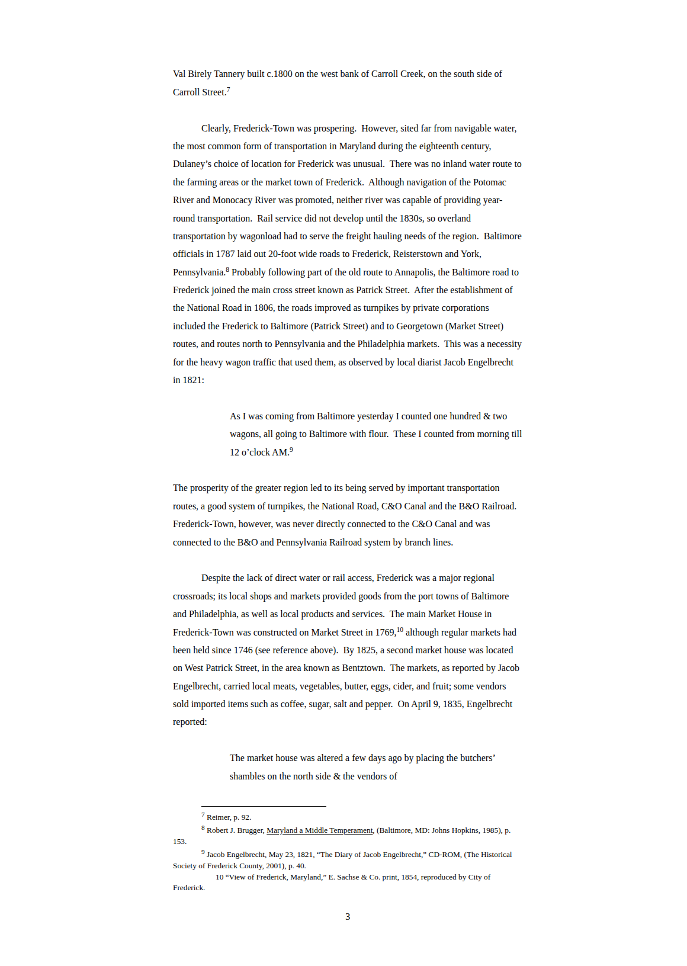Val Birely Tannery built c.1800 on the west bank of Carroll Creek, on the south side of Carroll Street.7
Clearly, Frederick-Town was prospering. However, sited far from navigable water, the most common form of transportation in Maryland during the eighteenth century, Dulaney’s choice of location for Frederick was unusual. There was no inland water route to the farming areas or the market town of Frederick. Although navigation of the Potomac River and Monocacy River was promoted, neither river was capable of providing year-round transportation. Rail service did not develop until the 1830s, so overland transportation by wagonload had to serve the freight hauling needs of the region. Baltimore officials in 1787 laid out 20-foot wide roads to Frederick, Reisterstown and York, Pennsylvania.8 Probably following part of the old route to Annapolis, the Baltimore road to Frederick joined the main cross street known as Patrick Street. After the establishment of the National Road in 1806, the roads improved as turnpikes by private corporations included the Frederick to Baltimore (Patrick Street) and to Georgetown (Market Street) routes, and routes north to Pennsylvania and the Philadelphia markets. This was a necessity for the heavy wagon traffic that used them, as observed by local diarist Jacob Engelbrecht in 1821:
As I was coming from Baltimore yesterday I counted one hundred & two wagons, all going to Baltimore with flour. These I counted from morning till 12 o’clock AM.9
The prosperity of the greater region led to its being served by important transportation routes, a good system of turnpikes, the National Road, C&O Canal and the B&O Railroad. Frederick-Town, however, was never directly connected to the C&O Canal and was connected to the B&O and Pennsylvania Railroad system by branch lines.
Despite the lack of direct water or rail access, Frederick was a major regional crossroads; its local shops and markets provided goods from the port towns of Baltimore and Philadelphia, as well as local products and services. The main Market House in Frederick-Town was constructed on Market Street in 1769,10 although regular markets had been held since 1746 (see reference above). By 1825, a second market house was located on West Patrick Street, in the area known as Bentztown. The markets, as reported by Jacob Engelbrecht, carried local meats, vegetables, butter, eggs, cider, and fruit; some vendors sold imported items such as coffee, sugar, salt and pepper. On April 9, 1835, Engelbrecht reported:
The market house was altered a few days ago by placing the butchers’ shambles on the north side & the vendors of
7 Reimer, p. 92.
8 Robert J. Brugger, Maryland a Middle Temperament, (Baltimore, MD: Johns Hopkins, 1985), p. 153.
9 Jacob Engelbrecht, May 23, 1821, “The Diary of Jacob Engelbrecht,” CD-ROM, (The Historical Society of Frederick County, 2001), p. 40.
10 “View of Frederick, Maryland,” E. Sachse & Co. print, 1854, reproduced by City of Frederick.
3